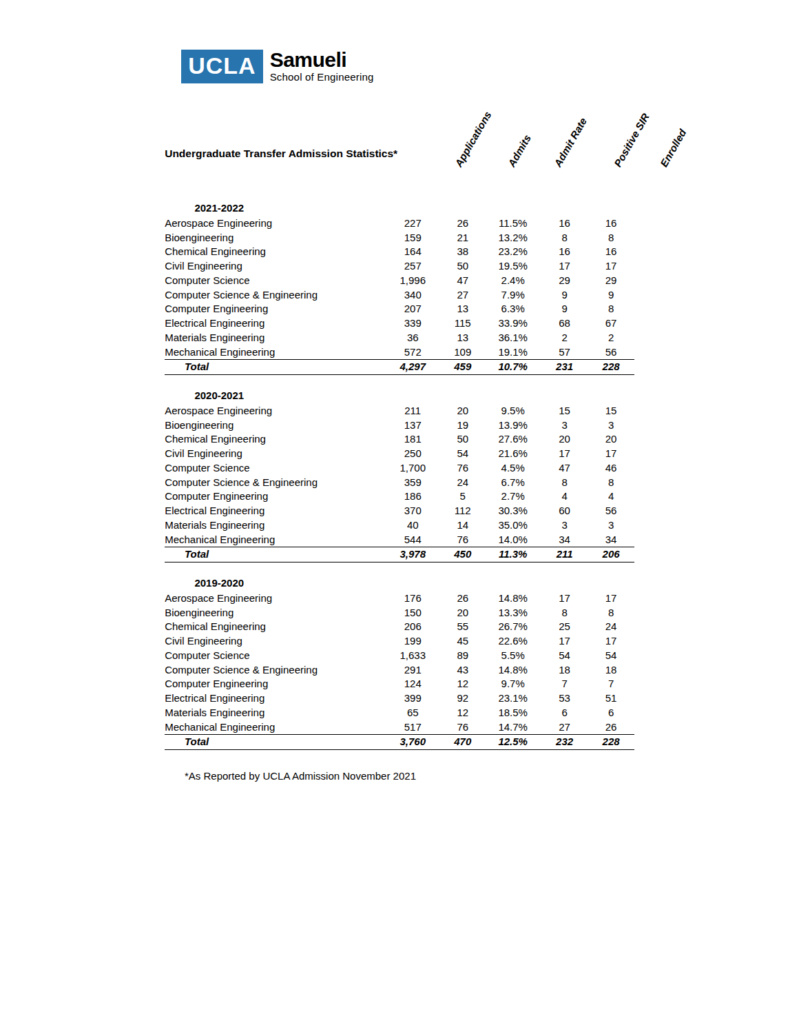UCLA
Samueli
School of Engineering
Applications
Admits
Admit Rate
Positive SIR
Enrolled
Undergraduate Transfer Admission Statistics*
| 2021-2022 |
| Aerospace Engineering | 227 | 26 | 11.5% | 16 | 16 |
| Bioengineering | 159 | 21 | 13.2% | 8 | 8 |
| Chemical Engineering | 164 | 38 | 23.2% | 16 | 16 |
| Civil Engineering | 257 | 50 | 19.5% | 17 | 17 |
| Computer Science | 1,996 | 47 | 2.4% | 29 | 29 |
| Computer Science & Engineering | 340 | 27 | 7.9% | 9 | 9 |
| Computer Engineering | 207 | 13 | 6.3% | 9 | 8 |
| Electrical Engineering | 339 | 115 | 33.9% | 68 | 67 |
| Materials Engineering | 36 | 13 | 36.1% | 2 | 2 |
| Mechanical Engineering | 572 | 109 | 19.1% | 57 | 56 |
| Total | 4,297 | 459 | 10.7% | 231 | 228 |
| 2020-2021 |
| Aerospace Engineering | 211 | 20 | 9.5% | 15 | 15 |
| Bioengineering | 137 | 19 | 13.9% | 3 | 3 |
| Chemical Engineering | 181 | 50 | 27.6% | 20 | 20 |
| Civil Engineering | 250 | 54 | 21.6% | 17 | 17 |
| Computer Science | 1,700 | 76 | 4.5% | 47 | 46 |
| Computer Science & Engineering | 359 | 24 | 6.7% | 8 | 8 |
| Computer Engineering | 186 | 5 | 2.7% | 4 | 4 |
| Electrical Engineering | 370 | 112 | 30.3% | 60 | 56 |
| Materials Engineering | 40 | 14 | 35.0% | 3 | 3 |
| Mechanical Engineering | 544 | 76 | 14.0% | 34 | 34 |
| Total | 3,978 | 450 | 11.3% | 211 | 206 |
| 2019-2020 |
| Aerospace Engineering | 176 | 26 | 14.8% | 17 | 17 |
| Bioengineering | 150 | 20 | 13.3% | 8 | 8 |
| Chemical Engineering | 206 | 55 | 26.7% | 25 | 24 |
| Civil Engineering | 199 | 45 | 22.6% | 17 | 17 |
| Computer Science | 1,633 | 89 | 5.5% | 54 | 54 |
| Computer Science & Engineering | 291 | 43 | 14.8% | 18 | 18 |
| Computer Engineering | 124 | 12 | 9.7% | 7 | 7 |
| Electrical Engineering | 399 | 92 | 23.1% | 53 | 51 |
| Materials Engineering | 65 | 12 | 18.5% | 6 | 6 |
| Mechanical Engineering | 517 | 76 | 14.7% | 27 | 26 |
| Total | 3,760 | 470 | 12.5% | 232 | 228 |
*As Reported by UCLA Admission November 2021